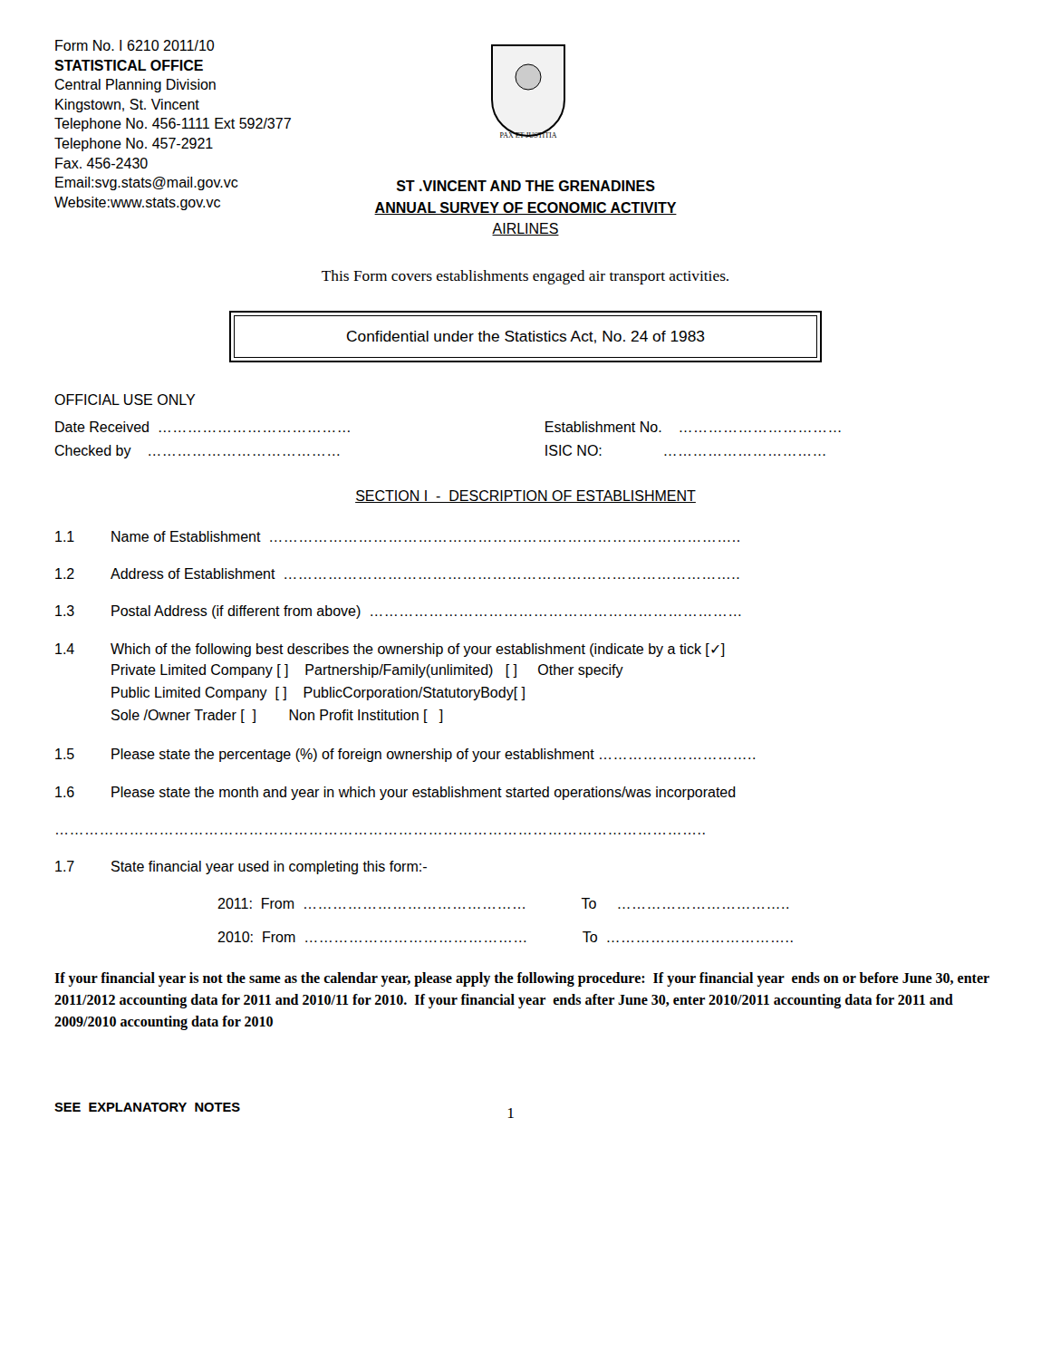Form No. I 6210 2011/10
STATISTICAL OFFICE
Central Planning Division
Kingstown, St. Vincent
Telephone No. 456-1111 Ext 592/377
Telephone No. 457-2921
Fax. 456-2430
Email:svg.stats@mail.gov.vc
Website:www.stats.gov.vc
ST .VINCENT AND THE GRENADINES
ANNUAL SURVEY OF ECONOMIC ACTIVITY
AIRLINES
This Form covers establishments engaged air transport activities.
Confidential under the Statistics Act, No. 24 of 1983
OFFICIAL USE ONLY
| Date Received ………………………………… | Establishment No. …………………………… |
| Checked by ………………………………… | ISIC NO: …………………………… |
SECTION I - DESCRIPTION OF ESTABLISHMENT
| 1.1 | Name of Establishment ………………………………………………………………………………….. |
| 1.2 | Address of Establishment ……………………………………………………………………………….. |
| 1.3 | Postal Address (if different from above) ………………………………………………………………… |
| 1.4 | Which of the following best describes the ownership of your establishment (indicate by a tick [✓] Private Limited Company [ ] Partnership/Family(unlimited) [ ] Other specify Public Limited Company [ ] PublicCorporation/StatutoryBody[ ] Sole /Owner Trader [ ] Non Profit Institution [ ] |
| 1.5 | Please state the percentage (%) of foreign ownership of your establishment ………………………….. |
| 1.6 | Please state the month and year in which your establishment started operations/was incorporated |
…………………………………………………………………………………………………………………..
| 1.7 | State financial year used in completing this form:- |
2011: From ………………………………………To ……………………………..
2010: From ………………………………………To ………………………………..
If your financial year is not the same as the calendar year, please apply the following procedure: If your financial year ends on or before June 30, enter 2011/2012 accounting data for 2011 and 2010/11 for 2010. If your financial year ends after June 30, enter 2010/2011 accounting data for 2011 and 2009/2010 accounting data for 2010
SEE EXPLANATORY NOTES 1